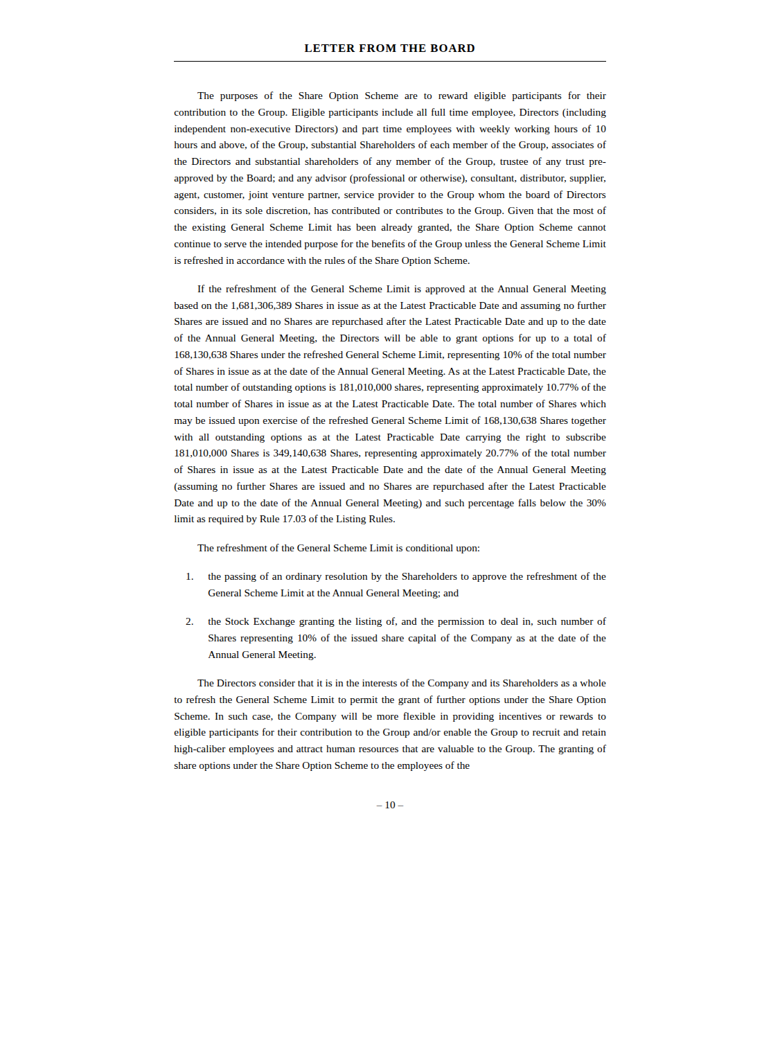LETTER FROM THE BOARD
The purposes of the Share Option Scheme are to reward eligible participants for their contribution to the Group. Eligible participants include all full time employee, Directors (including independent non-executive Directors) and part time employees with weekly working hours of 10 hours and above, of the Group, substantial Shareholders of each member of the Group, associates of the Directors and substantial shareholders of any member of the Group, trustee of any trust pre-approved by the Board; and any advisor (professional or otherwise), consultant, distributor, supplier, agent, customer, joint venture partner, service provider to the Group whom the board of Directors considers, in its sole discretion, has contributed or contributes to the Group. Given that the most of the existing General Scheme Limit has been already granted, the Share Option Scheme cannot continue to serve the intended purpose for the benefits of the Group unless the General Scheme Limit is refreshed in accordance with the rules of the Share Option Scheme.
If the refreshment of the General Scheme Limit is approved at the Annual General Meeting based on the 1,681,306,389 Shares in issue as at the Latest Practicable Date and assuming no further Shares are issued and no Shares are repurchased after the Latest Practicable Date and up to the date of the Annual General Meeting, the Directors will be able to grant options for up to a total of 168,130,638 Shares under the refreshed General Scheme Limit, representing 10% of the total number of Shares in issue as at the date of the Annual General Meeting. As at the Latest Practicable Date, the total number of outstanding options is 181,010,000 shares, representing approximately 10.77% of the total number of Shares in issue as at the Latest Practicable Date. The total number of Shares which may be issued upon exercise of the refreshed General Scheme Limit of 168,130,638 Shares together with all outstanding options as at the Latest Practicable Date carrying the right to subscribe 181,010,000 Shares is 349,140,638 Shares, representing approximately 20.77% of the total number of Shares in issue as at the Latest Practicable Date and the date of the Annual General Meeting (assuming no further Shares are issued and no Shares are repurchased after the Latest Practicable Date and up to the date of the Annual General Meeting) and such percentage falls below the 30% limit as required by Rule 17.03 of the Listing Rules.
The refreshment of the General Scheme Limit is conditional upon:
the passing of an ordinary resolution by the Shareholders to approve the refreshment of the General Scheme Limit at the Annual General Meeting; and
the Stock Exchange granting the listing of, and the permission to deal in, such number of Shares representing 10% of the issued share capital of the Company as at the date of the Annual General Meeting.
The Directors consider that it is in the interests of the Company and its Shareholders as a whole to refresh the General Scheme Limit to permit the grant of further options under the Share Option Scheme. In such case, the Company will be more flexible in providing incentives or rewards to eligible participants for their contribution to the Group and/or enable the Group to recruit and retain high-caliber employees and attract human resources that are valuable to the Group. The granting of share options under the Share Option Scheme to the employees of the
– 10 –